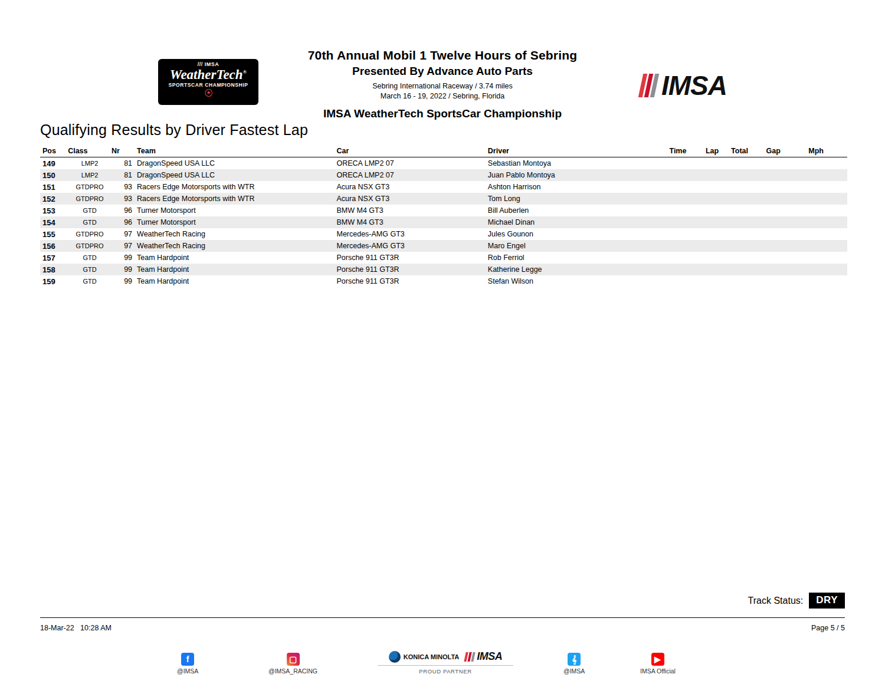/// IMSA
WeatherTech®
SPORTSCAR CHAMPIONSHIP
⦿
70th Annual Mobil 1 Twelve Hours of Sebring
Presented By Advance Auto Parts
Sebring International Raceway / 3.74 miles
March 16 - 19, 2022 / Sebring, Florida
IMSA WeatherTech SportsCar Championship
IMSA
Qualifying Results by Driver Fastest Lap
| Pos | Class | Nr | Team | Car | Driver | Time | Lap | Total | Gap | Mph |
| --- | --- | --- | --- | --- | --- | --- | --- | --- | --- | --- |
| 149 | LMP2 | 81 | DragonSpeed USA LLC | ORECA LMP2 07 | Sebastian Montoya | | | | | |
| 150 | LMP2 | 81 | DragonSpeed USA LLC | ORECA LMP2 07 | Juan Pablo Montoya | | | | | |
| 151 | GTDPRO | 93 | Racers Edge Motorsports with WTR | Acura NSX GT3 | Ashton Harrison | | | | | |
| 152 | GTDPRO | 93 | Racers Edge Motorsports with WTR | Acura NSX GT3 | Tom Long | | | | | |
| 153 | GTD | 96 | Turner Motorsport | BMW M4 GT3 | Bill Auberlen | | | | | |
| 154 | GTD | 96 | Turner Motorsport | BMW M4 GT3 | Michael Dinan | | | | | |
| 155 | GTDPRO | 97 | WeatherTech Racing | Mercedes-AMG GT3 | Jules Gounon | | | | | |
| 156 | GTDPRO | 97 | WeatherTech Racing | Mercedes-AMG GT3 | Maro Engel | | | | | |
| 157 | GTD | 99 | Team Hardpoint | Porsche 911 GT3R | Rob Ferriol | | | | | |
| 158 | GTD | 99 | Team Hardpoint | Porsche 911 GT3R | Katherine Legge | | | | | |
| 159 | GTD | 99 | Team Hardpoint | Porsche 911 GT3R | Stefan Wilson | | | | | |
Track Status: DRY
18-Mar-22 10:28 AM Page 5 / 5
f @IMSA
▢ @IMSA_RACING
KONICA MINOLTA
IMSA
PROUD PARTNER
𝄞 @IMSA
▶ IMSA Official